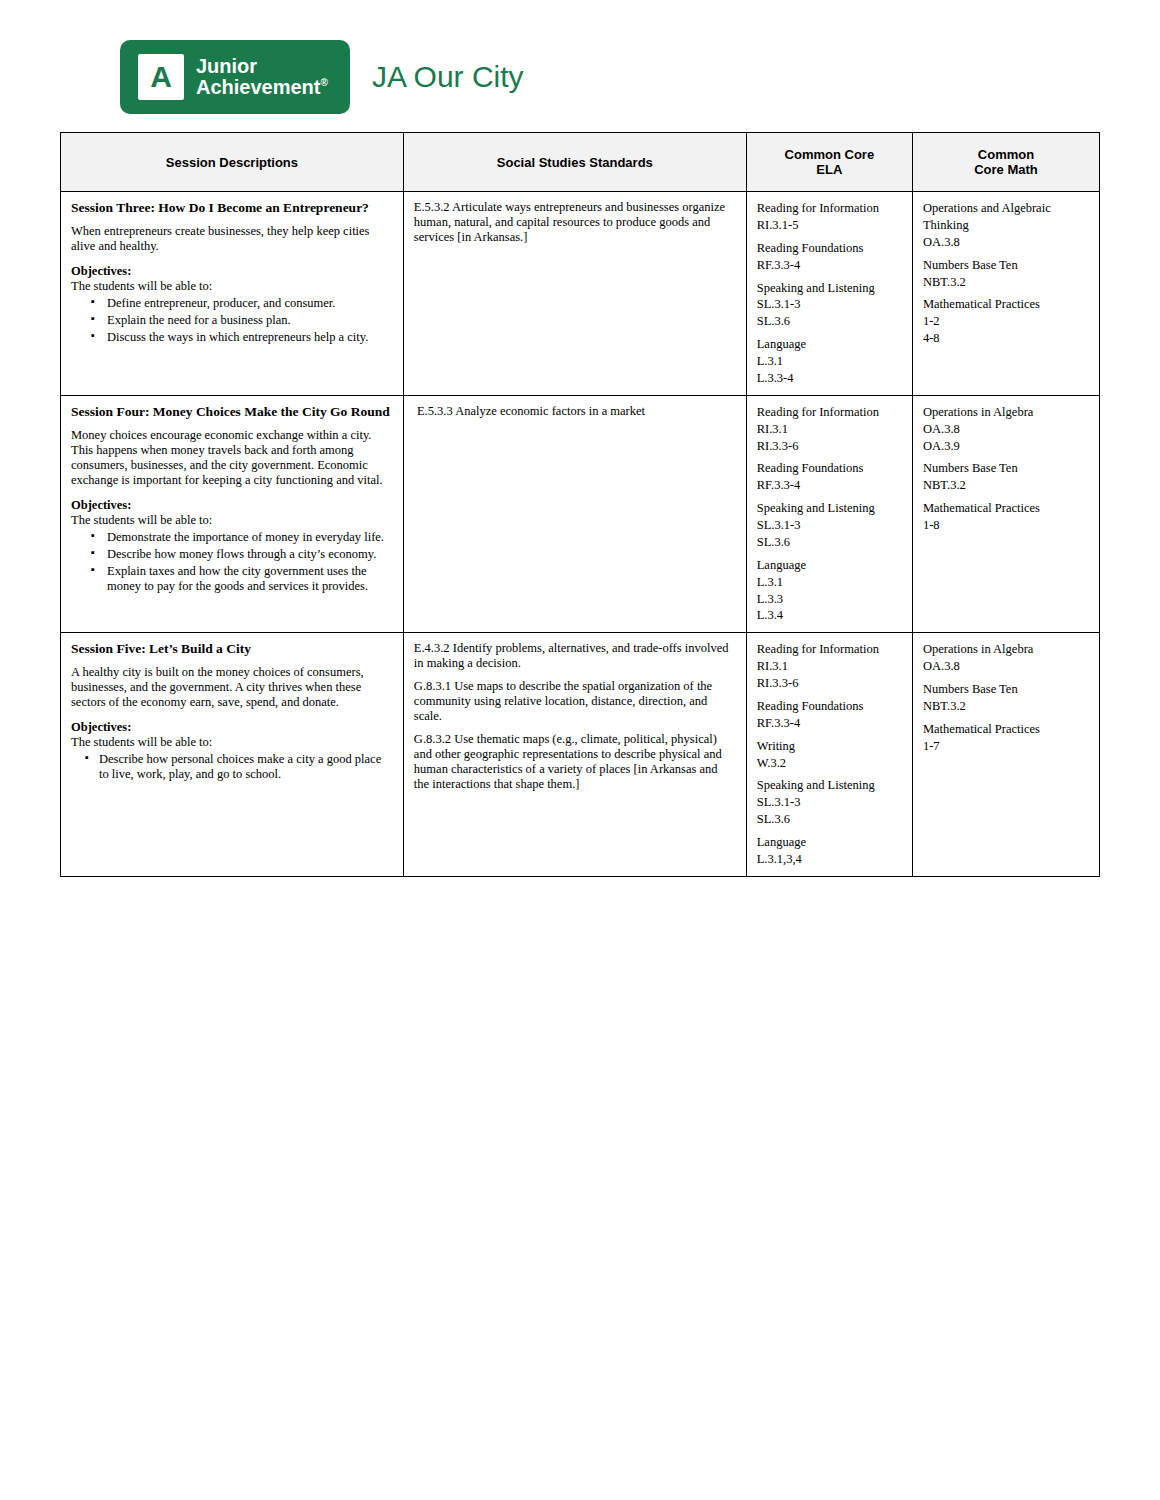A
Junior
Achievement®
JA Our City
| Session Descriptions | Social Studies Standards | Common Core ELA | Common Core Math |
| --- | --- | --- | --- |
| Session Three: How Do I Become an Entrepreneur? When entrepreneurs create businesses, they help keep cities alive and healthy. Objectives: The students will be able to: Define entrepreneur, producer, and consumer. Explain the need for a business plan. Discuss the ways in which entrepreneurs help a city. | E.5.3.2 Articulate ways entrepreneurs and businesses organize human, natural, and capital resources to produce goods and services [in Arkansas.] | Reading for Information RI.3.1-5 Reading Foundations RF.3.3-4 Speaking and Listening SL.3.1-3 SL.3.6 Language L.3.1 L.3.3-4 | Operations and Algebraic Thinking OA.3.8 Numbers Base Ten NBT.3.2 Mathematical Practices 1-2 4-8 |
| Session Four: Money Choices Make the City Go Round Money choices encourage economic exchange within a city. This happens when money travels back and forth among consumers, businesses, and the city government. Economic exchange is important for keeping a city functioning and vital. Objectives: The students will be able to: Demonstrate the importance of money in everyday life. Describe how money flows through a city’s economy. Explain taxes and how the city government uses the money to pay for the goods and services it provides. | E.5.3.3 Analyze economic factors in a market | Reading for Information RI.3.1 RI.3.3-6 Reading Foundations RF.3.3-4 Speaking and Listening SL.3.1-3 SL.3.6 Language L.3.1 L.3.3 L.3.4 | Operations in Algebra OA.3.8 OA.3.9 Numbers Base Ten NBT.3.2 Mathematical Practices 1-8 |
| Session Five: Let’s Build a City A healthy city is built on the money choices of consumers, businesses, and the government. A city thrives when these sectors of the economy earn, save, spend, and donate. Objectives: The students will be able to: Describe how personal choices make a city a good place to live, work, play, and go to school. | E.4.3.2 Identify problems, alternatives, and trade-offs involved in making a decision. G.8.3.1 Use maps to describe the spatial organization of the community using relative location, distance, direction, and scale. G.8.3.2 Use thematic maps (e.g., climate, political, physical) and other geographic representations to describe physical and human characteristics of a variety of places [in Arkansas and the interactions that shape them.] | Reading for Information RI.3.1 RI.3.3-6 Reading Foundations RF.3.3-4 Writing W.3.2 Speaking and Listening SL.3.1-3 SL.3.6 Language L.3.1,3,4 | Operations in Algebra OA.3.8 Numbers Base Ten NBT.3.2 Mathematical Practices 1-7 |